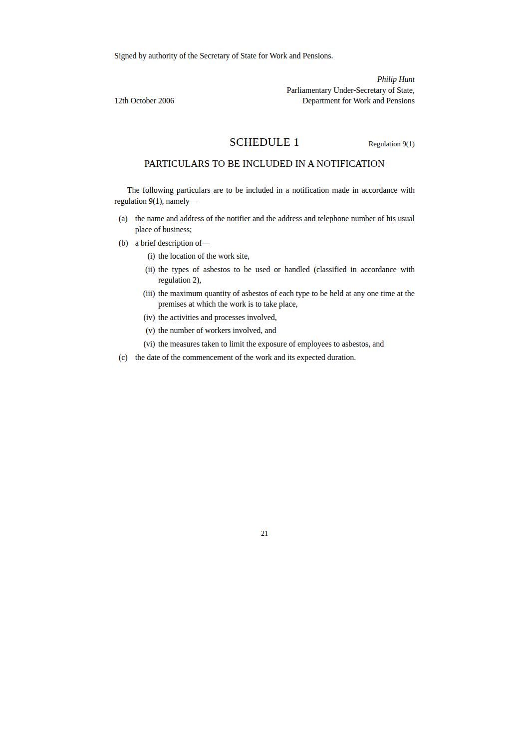Signed by authority of the Secretary of State for Work and Pensions.
| | Philip Hunt |
| | Parliamentary Under-Secretary of State, |
| 12th October 2006 | Department for Work and Pensions |
SCHEDULE 1
Regulation 9(1)
PARTICULARS TO BE INCLUDED IN A NOTIFICATION
The following particulars are to be included in a notification made in accordance with regulation 9(1), namely—
(a) the name and address of the notifier and the address and telephone number of his usual place of business;
(b) a brief description of—
(i) the location of the work site,
(ii) the types of asbestos to be used or handled (classified in accordance with regulation 2),
(iii) the maximum quantity of asbestos of each type to be held at any one time at the premises at which the work is to take place,
(iv) the activities and processes involved,
(v) the number of workers involved, and
(vi) the measures taken to limit the exposure of employees to asbestos, and
(c) the date of the commencement of the work and its expected duration.
21